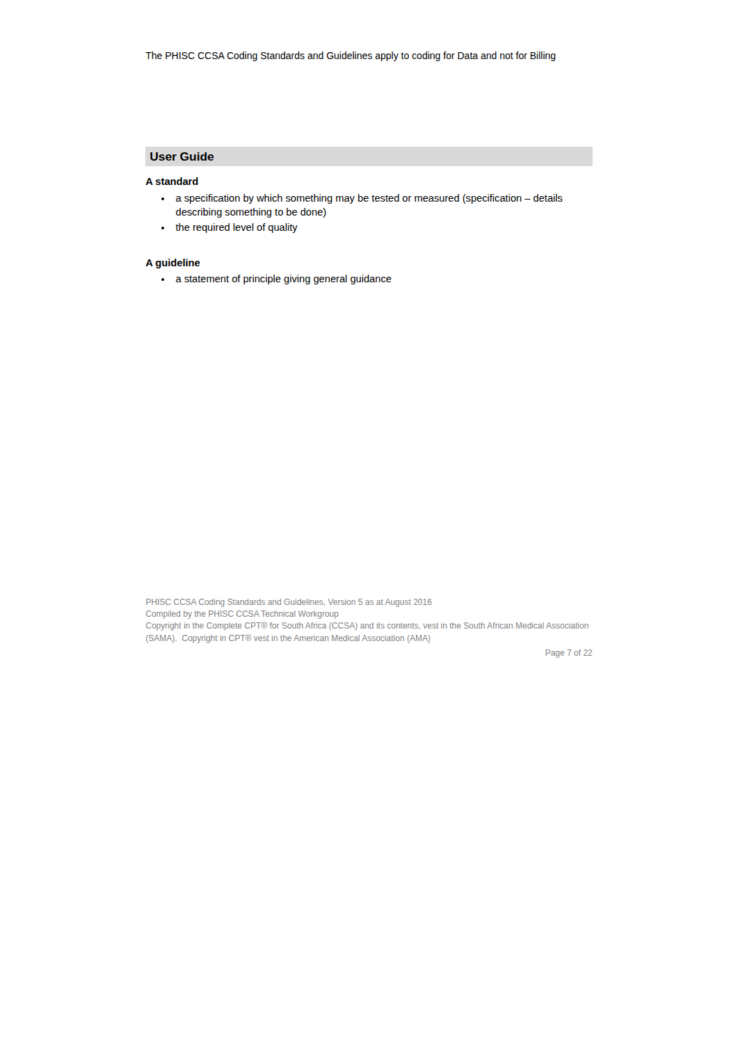The PHISC CCSA Coding Standards and Guidelines apply to coding for Data and not for Billing
User Guide
A standard
a specification by which something may be tested or measured (specification – details describing something to be done)
the required level of quality
A guideline
a statement of principle giving general guidance
PHISC CCSA Coding Standards and Guidelines, Version 5 as at August 2016
Compiled by the PHISC CCSA Technical Workgroup
Copyright in the Complete CPT® for South Africa (CCSA) and its contents, vest in the South African Medical Association (SAMA). Copyright in CPT® vest in the American Medical Association (AMA)
Page 7 of 22